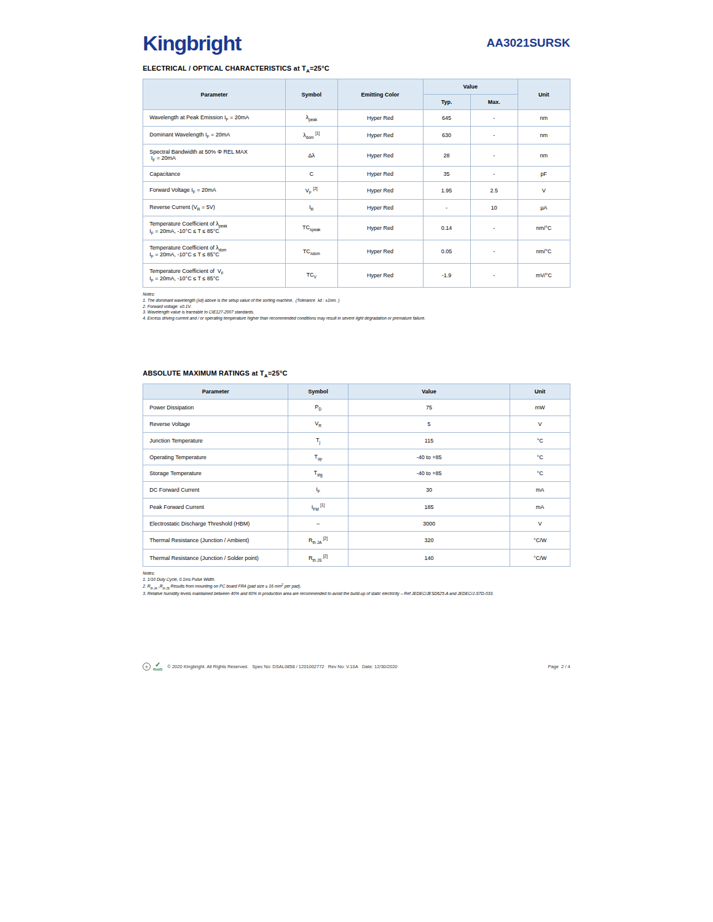Kingbright
AA3021SURSK
ELECTRICAL / OPTICAL CHARACTERISTICS at TA=25°C
| Parameter | Symbol | Emitting Color | Value | Unit |
| --- | --- | --- | --- | --- |
| Typ. | Max. |
| Wavelength at Peak Emission I F = 20mA | λ peak | Hyper Red | 645 | - | nm |
| Dominant Wavelength I F = 20mA | λ dom [1] | Hyper Red | 630 | - | nm |
| Spectral Bandwidth at 50% Φ REL MAX I F = 20mA | Δλ | Hyper Red | 28 | - | nm |
| Capacitance | C | Hyper Red | 35 | - | pF |
| Forward Voltage I F = 20mA | V F [2] | Hyper Red | 1.95 | 2.5 | V |
| Reverse Current (V R = 5V) | I R | Hyper Red | - | 10 | µA |
| Temperature Coefficient of λ peak I F = 20mA, -10°C ≤ T ≤ 85°C | TC λpeak | Hyper Red | 0.14 | - | nm/°C |
| Temperature Coefficient of λ dom I F = 20mA, -10°C ≤ T ≤ 85°C | TC λdom | Hyper Red | 0.05 | - | nm/°C |
| Temperature Coefficient of V F I F = 20mA, -10°C ≤ T ≤ 85°C | TC V | Hyper Red | -1.9 | - | mV/°C |
Notes:
1. The dominant wavelength (λd) above is the setup value of the sorting machine. (Tolerance λd : ±1nm. )
2. Forward voltage: ±0.1V.
3. Wavelength value is traceable to CIE127-2007 standards.
4. Excess driving current and / or operating temperature higher than recommended conditions may result in severe light degradation or premature failure.
ABSOLUTE MAXIMUM RATINGS at TA=25°C
| Parameter | Symbol | Value | Unit |
| --- | --- | --- | --- |
| Power Dissipation | P D | 75 | mW |
| Reverse Voltage | V R | 5 | V |
| Junction Temperature | T j | 115 | °C |
| Operating Temperature | T op | -40 to +85 | °C |
| Storage Temperature | T stg | -40 to +85 | °C |
| DC Forward Current | I F | 30 | mA |
| Peak Forward Current | I FM [1] | 185 | mA |
| Electrostatic Discharge Threshold (HBM) | – | 3000 | V |
| Thermal Resistance (Junction / Ambient) | R th JA [2] | 320 | °C/W |
| Thermal Resistance (Junction / Solder point) | R th JS [2] | 140 | °C/W |
Notes:
1. 1/10 Duty Cycle, 0.1ms Pulse Width.
2. Rth JA ,Rth JS Results from mounting on PC board FR4 (pad size ≥ 16 mm2 per pad).
3. Relative humidity levels maintained between 40% and 60% in production area are recommended to avoid the build-up of static electricity – Ref JEDEC/JESD625-A and JEDEC/J-STD-033.
e ✓RoHS
© 2020 Kingbright. All Rights Reserved. Spec No: DSAL0858 / 1201002772 Rev No: V.10A Date: 12/30/2020
Page 2 / 4